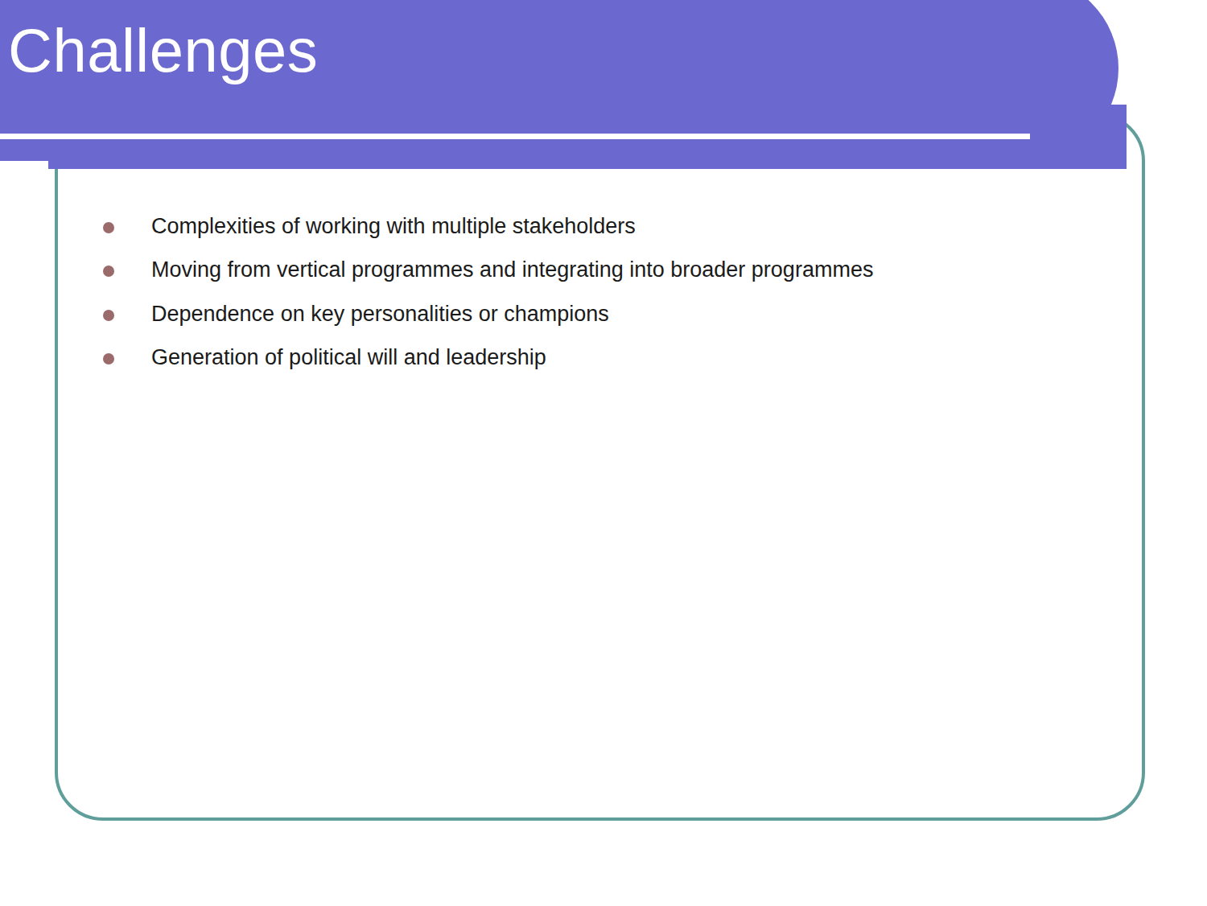Challenges
Complexities of working with multiple stakeholders
Moving from vertical programmes and integrating into broader programmes
Dependence on key personalities or champions
Generation of political will and leadership